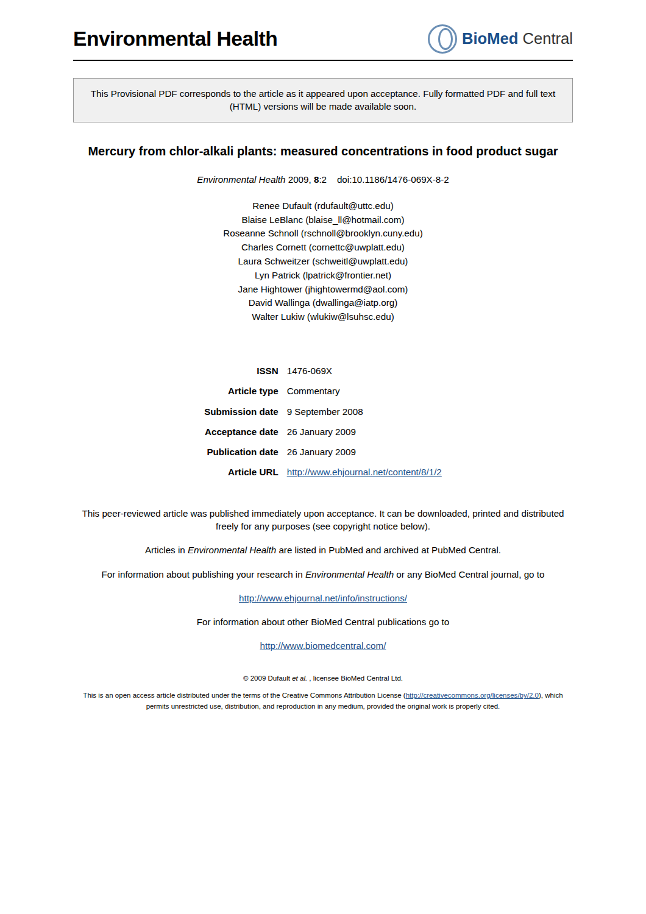Environmental Health
Bio Med Central
This Provisional PDF corresponds to the article as it appeared upon acceptance. Fully formatted PDF and full text (HTML) versions will be made available soon.
Mercury from chlor-alkali plants: measured concentrations in food product sugar
Environmental Health 2009, 8:2 doi:10.1186/1476-069X-8-2
Renee Dufault (rdufault@uttc.edu)
Blaise LeBlanc (blaise_ll@hotmail.com)
Roseanne Schnoll (rschnoll@brooklyn.cuny.edu)
Charles Cornett (cornettc@uwplatt.edu)
Laura Schweitzer (schweitl@uwplatt.edu)
Lyn Patrick (lpatrick@frontier.net)
Jane Hightower (jhightowermd@aol.com)
David Wallinga (dwallinga@iatp.org)
Walter Lukiw (wlukiw@lsuhsc.edu)
| ISSN | 1476-069X |
| Article type | Commentary |
| Submission date | 9 September 2008 |
| Acceptance date | 26 January 2009 |
| Publication date | 26 January 2009 |
| Article URL | http://www.ehjournal.net/content/8/1/2 |
This peer-reviewed article was published immediately upon acceptance. It can be downloaded, printed and distributed freely for any purposes (see copyright notice below).
Articles in Environmental Health are listed in PubMed and archived at PubMed Central.
For information about publishing your research in Environmental Health or any BioMed Central journal, go to
http://www.ehjournal.net/info/instructions/
For information about other BioMed Central publications go to
http://www.biomedcentral.com/
© 2009 Dufault et al. , licensee BioMed Central Ltd.
This is an open access article distributed under the terms of the Creative Commons Attribution License (http://creativecommons.org/licenses/by/2.0), which permits unrestricted use, distribution, and reproduction in any medium, provided the original work is properly cited.